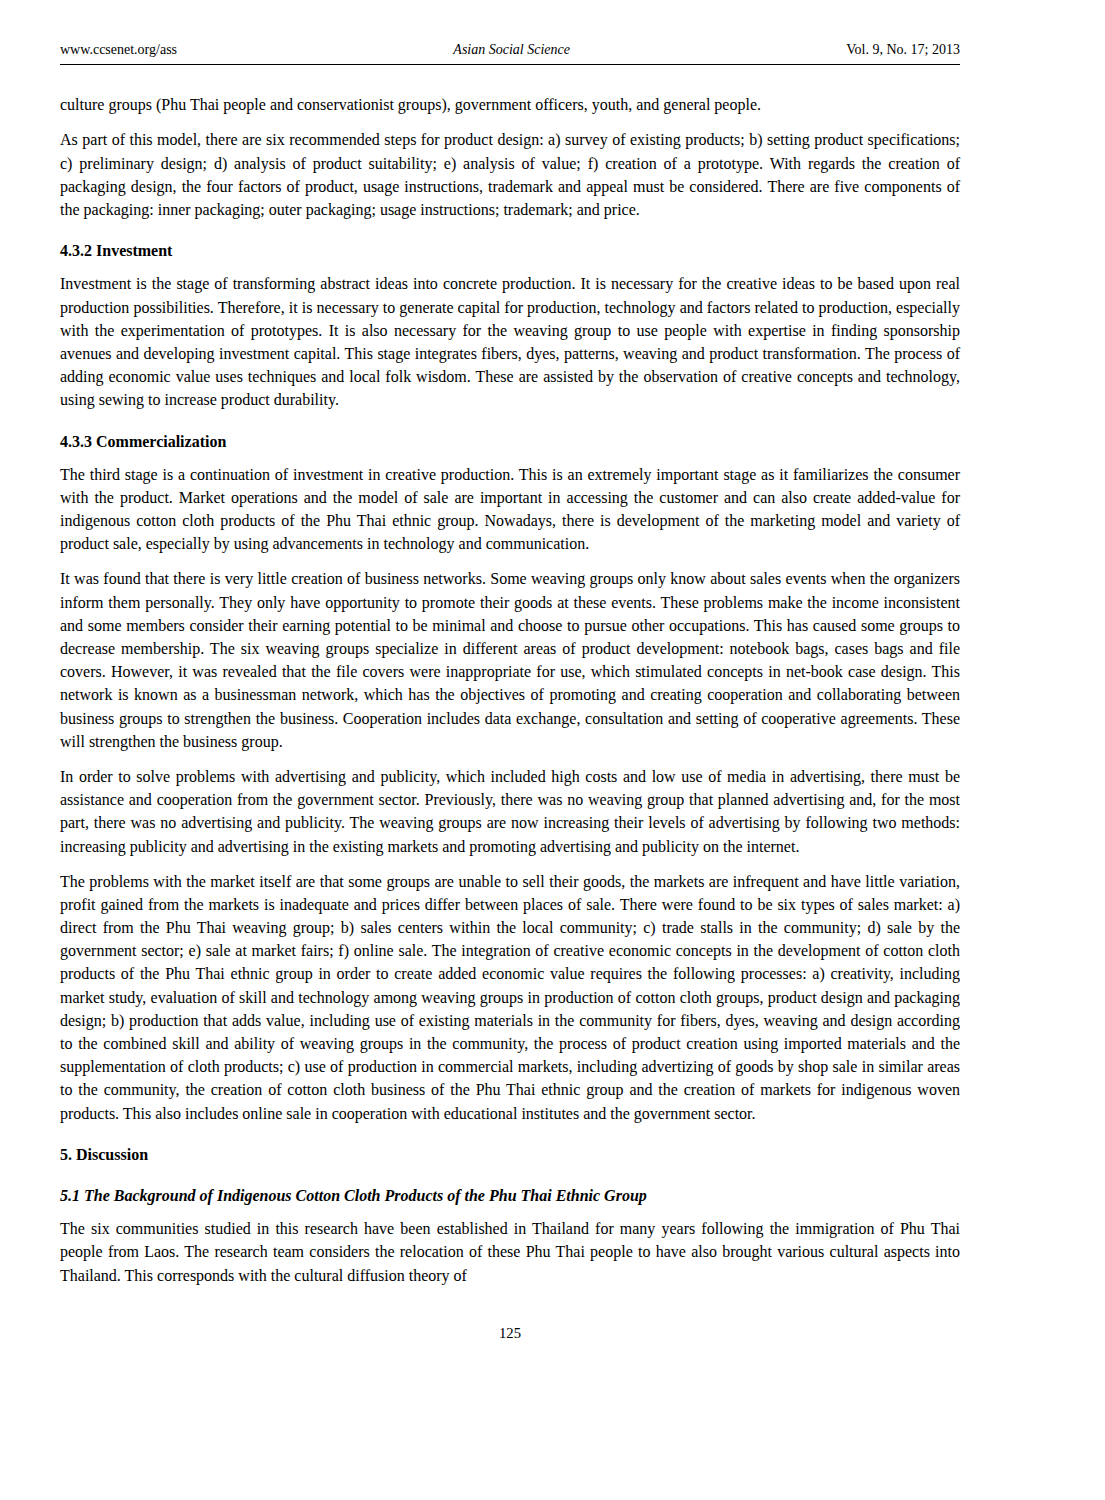www.ccsenet.org/ass Asian Social Science Vol. 9, No. 17; 2013
culture groups (Phu Thai people and conservationist groups), government officers, youth, and general people.
As part of this model, there are six recommended steps for product design: a) survey of existing products; b) setting product specifications; c) preliminary design; d) analysis of product suitability; e) analysis of value; f) creation of a prototype. With regards the creation of packaging design, the four factors of product, usage instructions, trademark and appeal must be considered. There are five components of the packaging: inner packaging; outer packaging; usage instructions; trademark; and price.
4.3.2 Investment
Investment is the stage of transforming abstract ideas into concrete production. It is necessary for the creative ideas to be based upon real production possibilities. Therefore, it is necessary to generate capital for production, technology and factors related to production, especially with the experimentation of prototypes. It is also necessary for the weaving group to use people with expertise in finding sponsorship avenues and developing investment capital. This stage integrates fibers, dyes, patterns, weaving and product transformation. The process of adding economic value uses techniques and local folk wisdom. These are assisted by the observation of creative concepts and technology, using sewing to increase product durability.
4.3.3 Commercialization
The third stage is a continuation of investment in creative production. This is an extremely important stage as it familiarizes the consumer with the product. Market operations and the model of sale are important in accessing the customer and can also create added-value for indigenous cotton cloth products of the Phu Thai ethnic group. Nowadays, there is development of the marketing model and variety of product sale, especially by using advancements in technology and communication.
It was found that there is very little creation of business networks. Some weaving groups only know about sales events when the organizers inform them personally. They only have opportunity to promote their goods at these events. These problems make the income inconsistent and some members consider their earning potential to be minimal and choose to pursue other occupations. This has caused some groups to decrease membership. The six weaving groups specialize in different areas of product development: notebook bags, cases bags and file covers. However, it was revealed that the file covers were inappropriate for use, which stimulated concepts in net-book case design. This network is known as a businessman network, which has the objectives of promoting and creating cooperation and collaborating between business groups to strengthen the business. Cooperation includes data exchange, consultation and setting of cooperative agreements. These will strengthen the business group.
In order to solve problems with advertising and publicity, which included high costs and low use of media in advertising, there must be assistance and cooperation from the government sector. Previously, there was no weaving group that planned advertising and, for the most part, there was no advertising and publicity. The weaving groups are now increasing their levels of advertising by following two methods: increasing publicity and advertising in the existing markets and promoting advertising and publicity on the internet.
The problems with the market itself are that some groups are unable to sell their goods, the markets are infrequent and have little variation, profit gained from the markets is inadequate and prices differ between places of sale. There were found to be six types of sales market: a) direct from the Phu Thai weaving group; b) sales centers within the local community; c) trade stalls in the community; d) sale by the government sector; e) sale at market fairs; f) online sale. The integration of creative economic concepts in the development of cotton cloth products of the Phu Thai ethnic group in order to create added economic value requires the following processes: a) creativity, including market study, evaluation of skill and technology among weaving groups in production of cotton cloth groups, product design and packaging design; b) production that adds value, including use of existing materials in the community for fibers, dyes, weaving and design according to the combined skill and ability of weaving groups in the community, the process of product creation using imported materials and the supplementation of cloth products; c) use of production in commercial markets, including advertizing of goods by shop sale in similar areas to the community, the creation of cotton cloth business of the Phu Thai ethnic group and the creation of markets for indigenous woven products. This also includes online sale in cooperation with educational institutes and the government sector.
5. Discussion
5.1 The Background of Indigenous Cotton Cloth Products of the Phu Thai Ethnic Group
The six communities studied in this research have been established in Thailand for many years following the immigration of Phu Thai people from Laos. The research team considers the relocation of these Phu Thai people to have also brought various cultural aspects into Thailand. This corresponds with the cultural diffusion theory of
125